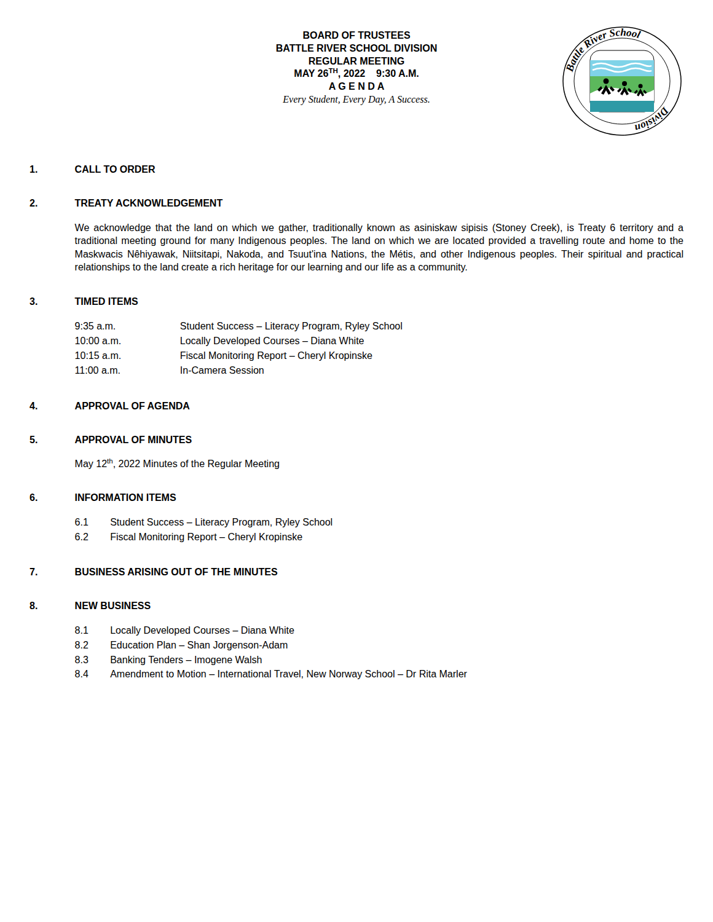Battle River School Division
BOARD OF TRUSTEES
BATTLE RIVER SCHOOL DIVISION
REGULAR MEETING
MAY 26TH, 2022 9:30 A.M.
A G E N D A
Every Student, Every Day, A Success.
Call to Order
Treaty Acknowledgement
We acknowledge that the land on which we gather, traditionally known as asiniskaw sipisis (Stoney Creek), is Treaty 6 territory and a traditional meeting ground for many Indigenous peoples. The land on which we are located provided a travelling route and home to the Maskwacis Nêhiyawak, Niitsitapi, Nakoda, and Tsuut'ina Nations, the Métis, and other Indigenous peoples. Their spiritual and practical relationships to the land create a rich heritage for our learning and our life as a community.
Timed Items
| 9:35 a.m. | Student Success – Literacy Program, Ryley School |
| 10:00 a.m. | Locally Developed Courses – Diana White |
| 10:15 a.m. | Fiscal Monitoring Report – Cheryl Kropinske |
| 11:00 a.m. | In-Camera Session |
Approval of Agenda
Approval of Minutes
May 12th, 2022 Minutes of the Regular Meeting
Information Items
| 6.1 | Student Success – Literacy Program, Ryley School |
| 6.2 | Fiscal Monitoring Report – Cheryl Kropinske |
Business Arising Out of the Minutes
New Business
| 8.1 | Locally Developed Courses – Diana White |
| 8.2 | Education Plan – Shan Jorgenson-Adam |
| 8.3 | Banking Tenders – Imogene Walsh |
| 8.4 | Amendment to Motion – International Travel, New Norway School – Dr Rita Marler |